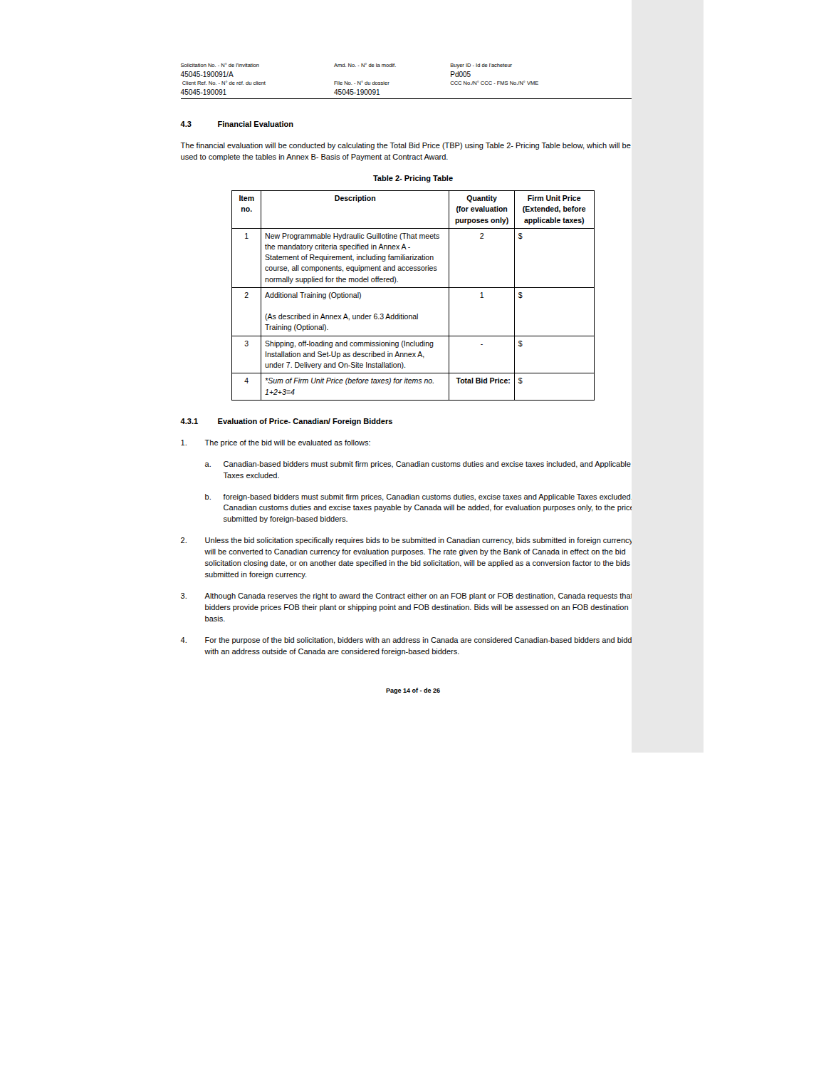| Solicitation No. - N° de l'invitation 45045-190091/A | Amd. No. - N° de la modif. | Buyer ID - Id de l'acheteur Pd005 |
| Client Ref. No. - N° de réf. du client 45045-190091 | File No. - N° du dossier 45045-190091 | CCC No./N° CCC - FMS No./N° VME |
4.3 Financial Evaluation
The financial evaluation will be conducted by calculating the Total Bid Price (TBP) using Table 2- Pricing Table below, which will be used to complete the tables in Annex B- Basis of Payment at Contract Award.
Table 2- Pricing Table
| Item no. | Description | Quantity (for evaluation purposes only) | Firm Unit Price (Extended, before applicable taxes) |
| --- | --- | --- | --- |
| 1 | New Programmable Hydraulic Guillotine (That meets the mandatory criteria specified in Annex A - Statement of Requirement, including familiarization course, all components, equipment and accessories normally supplied for the model offered). | 2 | $ |
| 2 | Additional Training (Optional) (As described in Annex A, under 6.3 Additional Training (Optional). | 1 | $ |
| 3 | Shipping, off-loading and commissioning (Including Installation and Set-Up as described in Annex A, under 7. Delivery and On-Site Installation). | - | $ |
| 4 | *Sum of Firm Unit Price (before taxes) for items no. 1+2+3=4 | Total Bid Price: | $ |
4.3.1 Evaluation of Price- Canadian/ Foreign Bidders
The price of the bid will be evaluated as follows:
Canadian-based bidders must submit firm prices, Canadian customs duties and excise taxes included, and Applicable Taxes excluded.
foreign-based bidders must submit firm prices, Canadian customs duties, excise taxes and Applicable Taxes excluded. Canadian customs duties and excise taxes payable by Canada will be added, for evaluation purposes only, to the prices submitted by foreign-based bidders.
Unless the bid solicitation specifically requires bids to be submitted in Canadian currency, bids submitted in foreign currency will be converted to Canadian currency for evaluation purposes. The rate given by the Bank of Canada in effect on the bid solicitation closing date, or on another date specified in the bid solicitation, will be applied as a conversion factor to the bids submitted in foreign currency.
Although Canada reserves the right to award the Contract either on an FOB plant or FOB destination, Canada requests that bidders provide prices FOB their plant or shipping point and FOB destination. Bids will be assessed on an FOB destination basis.
For the purpose of the bid solicitation, bidders with an address in Canada are considered Canadian-based bidders and bidders with an address outside of Canada are considered foreign-based bidders.
Page 14 of - de 26